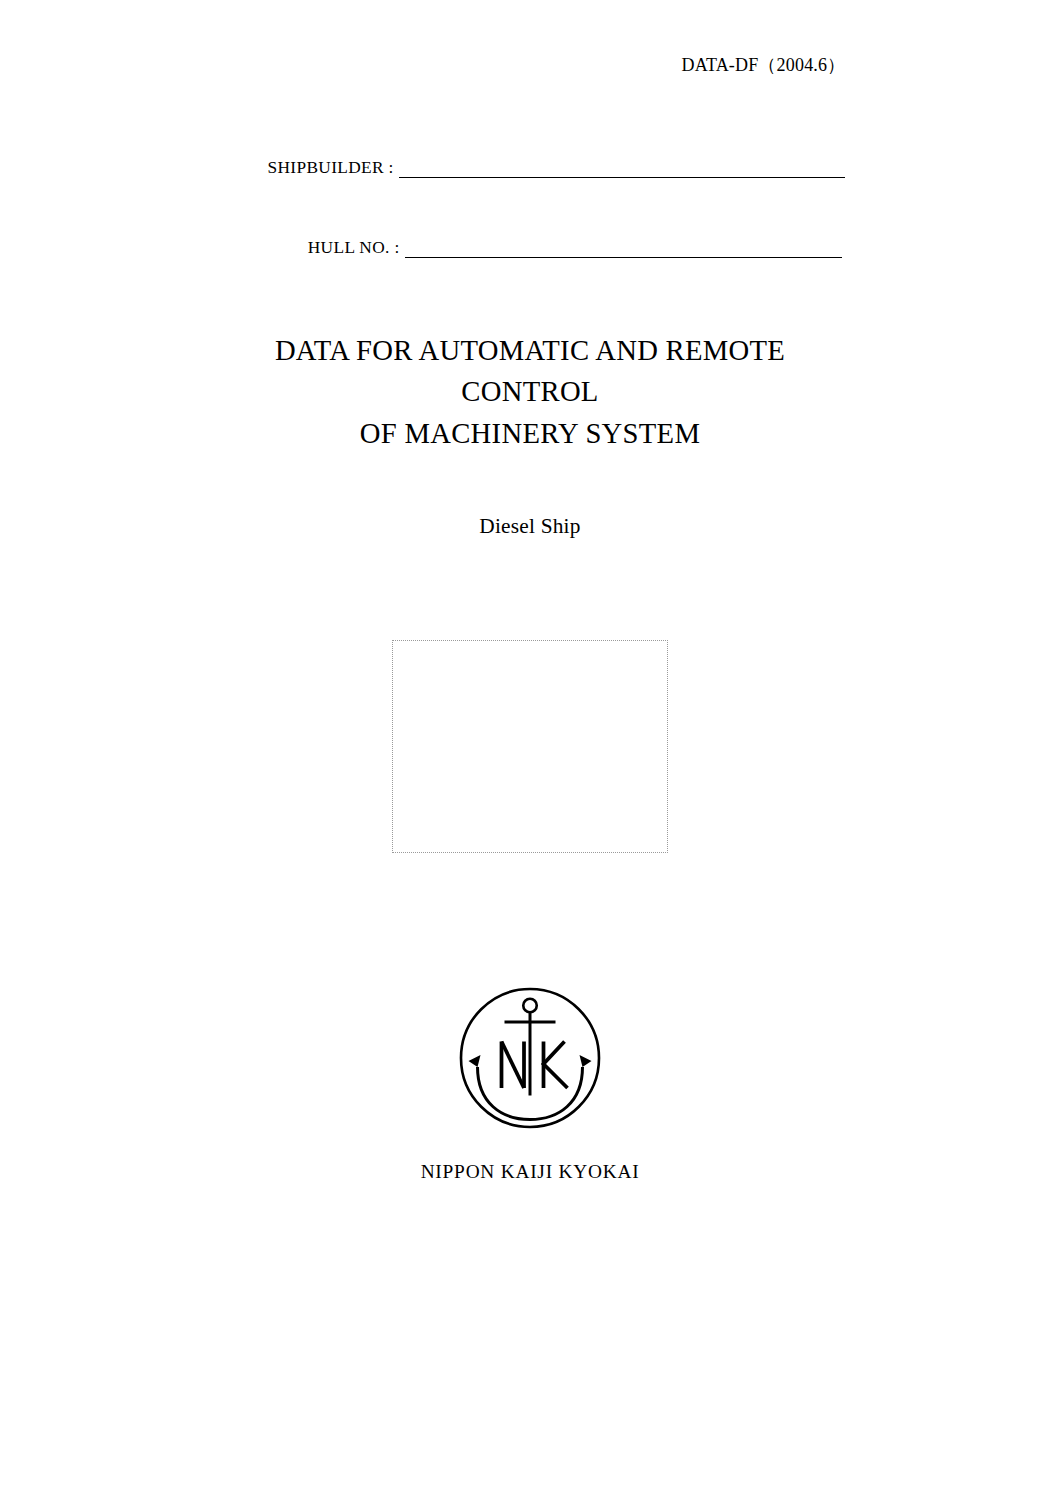DATA-DF（2004.6）
SHIPBUILDER :
HULL NO. :
DATA FOR AUTOMATIC AND REMOTE CONTROL
OF MACHINERY SYSTEM
Diesel Ship
NIPPON KAIJI KYOKAI